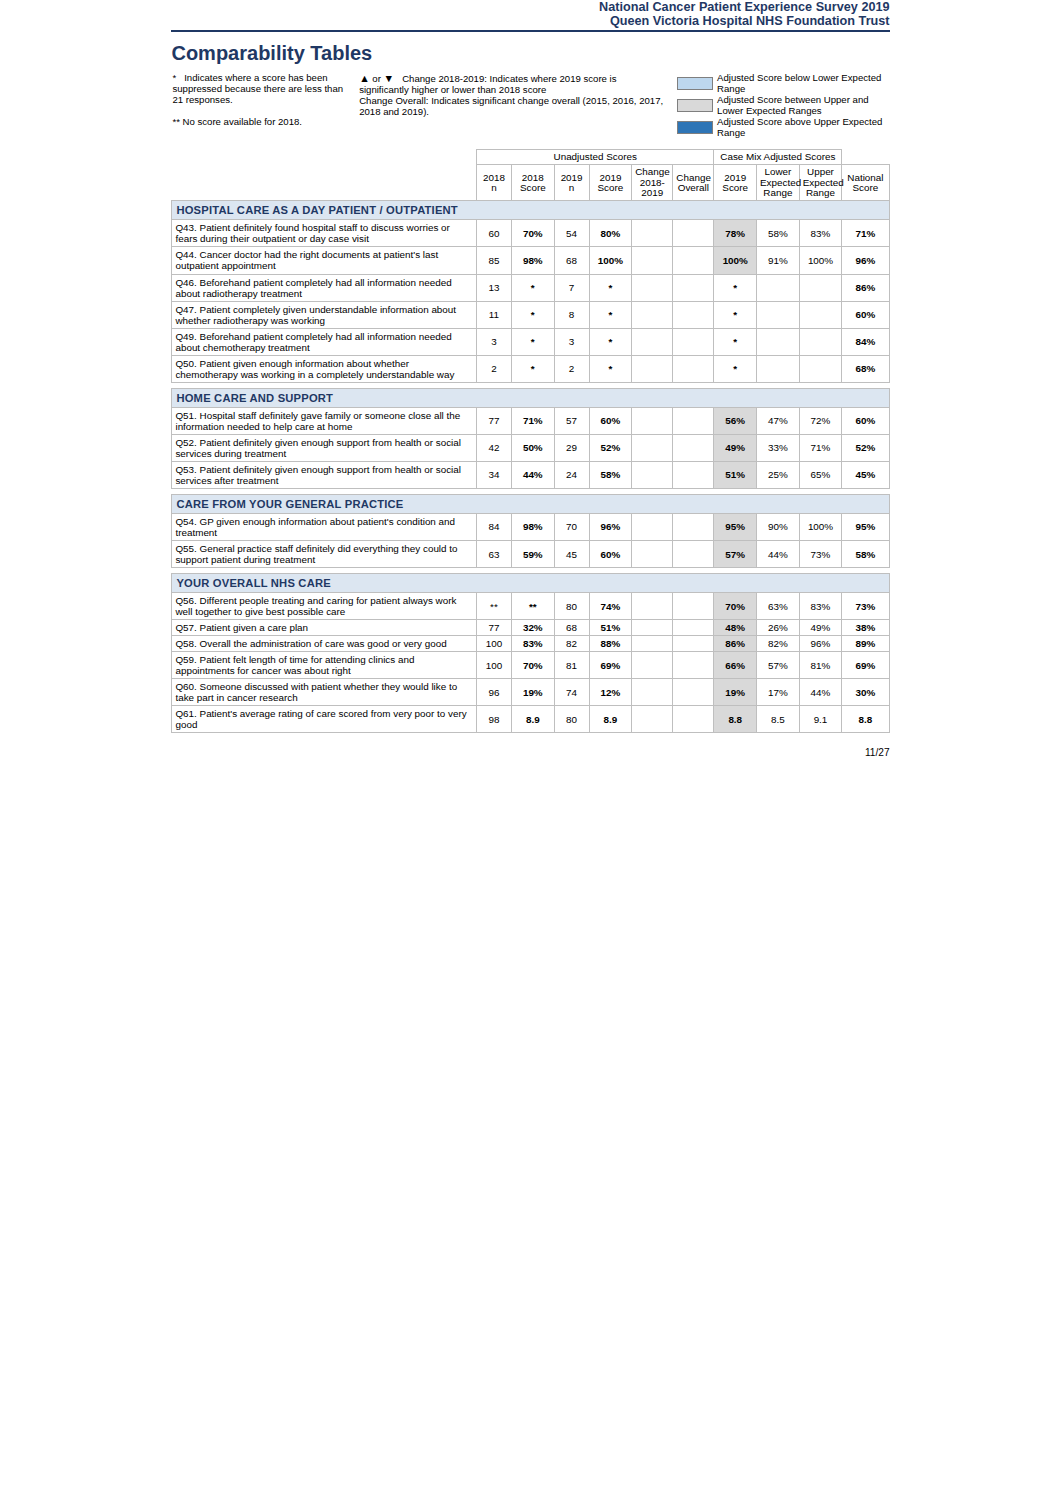National Cancer Patient Experience Survey 2019
Queen Victoria Hospital NHS Foundation Trust
Comparability Tables
| * Indicates where a score has been suppressed because there are less than 21 responses. ** No score available for 2018. | ▲ or ▼ Change 2018-2019: Indicates where 2019 score is significantly higher or lower than 2018 score Change Overall: Indicates significant change overall (2015, 2016, 2017, 2018 and 2019). | / / Adjusted Score below Lower Expected Range / / / Adjusted Score between Upper and Lower Expected Ranges / / / Adjusted Score above Upper Expected Range / |
| | Unadjusted Scores | Case Mix Adjusted Scores | |
| --- | --- | --- | --- |
| | 2018 n | 2018 Score | 2019 n | 2019 Score | Change 2018- 2019 | Change Overall | 2019 Score | Lower Expected Range | Upper Expected Range | National Score |
| HOSPITAL CARE AS A DAY PATIENT / OUTPATIENT |
| Q43. Patient definitely found hospital staff to discuss worries or fears during their outpatient or day case visit | 60 | 70% | 54 | 80% | | | 78% | 58% | 83% | 71% |
| Q44. Cancer doctor had the right documents at patient's last outpatient appointment | 85 | 98% | 68 | 100% | | | 100% | 91% | 100% | 96% |
| Q46. Beforehand patient completely had all information needed about radiotherapy treatment | 13 | * | 7 | * | | | * | | | 86% |
| Q47. Patient completely given understandable information about whether radiotherapy was working | 11 | * | 8 | * | | | * | | | 60% |
| Q49. Beforehand patient completely had all information needed about chemotherapy treatment | 3 | * | 3 | * | | | * | | | 84% |
| Q50. Patient given enough information about whether chemotherapy was working in a completely understandable way | 2 | * | 2 | * | | | * | | | 68% |
| HOME CARE AND SUPPORT |
| Q51. Hospital staff definitely gave family or someone close all the information needed to help care at home | 77 | 71% | 57 | 60% | | | 56% | 47% | 72% | 60% |
| Q52. Patient definitely given enough support from health or social services during treatment | 42 | 50% | 29 | 52% | | | 49% | 33% | 71% | 52% |
| Q53. Patient definitely given enough support from health or social services after treatment | 34 | 44% | 24 | 58% | | | 51% | 25% | 65% | 45% |
| CARE FROM YOUR GENERAL PRACTICE |
| Q54. GP given enough information about patient's condition and treatment | 84 | 98% | 70 | 96% | | | 95% | 90% | 100% | 95% |
| Q55. General practice staff definitely did everything they could to support patient during treatment | 63 | 59% | 45 | 60% | | | 57% | 44% | 73% | 58% |
| YOUR OVERALL NHS CARE |
| Q56. Different people treating and caring for patient always work well together to give best possible care | ** | ** | 80 | 74% | | | 70% | 63% | 83% | 73% |
| Q57. Patient given a care plan | 77 | 32% | 68 | 51% | | | 48% | 26% | 49% | 38% |
| Q58. Overall the administration of care was good or very good | 100 | 83% | 82 | 88% | | | 86% | 82% | 96% | 89% |
| Q59. Patient felt length of time for attending clinics and appointments for cancer was about right | 100 | 70% | 81 | 69% | | | 66% | 57% | 81% | 69% |
| Q60. Someone discussed with patient whether they would like to take part in cancer research | 96 | 19% | 74 | 12% | | | 19% | 17% | 44% | 30% |
| Q61. Patient's average rating of care scored from very poor to very good | 98 | 8.9 | 80 | 8.9 | | | 8.8 | 8.5 | 9.1 | 8.8 |
11/27